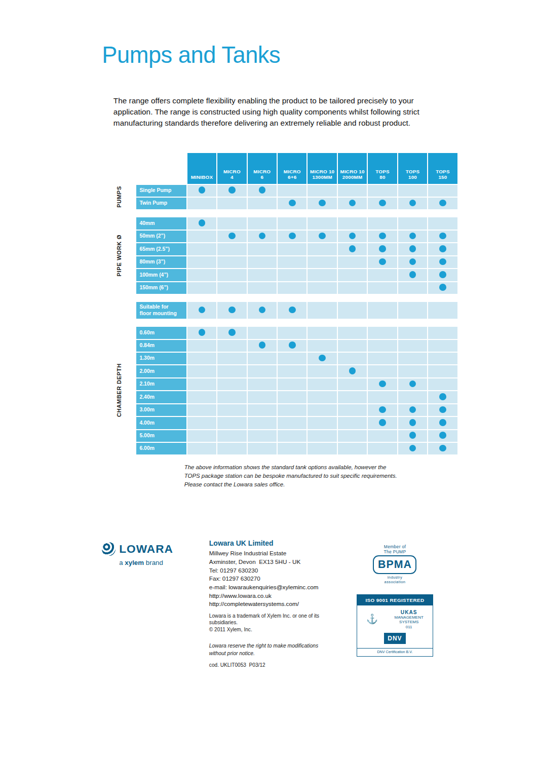Pumps and Tanks
The range offers complete flexibility enabling the product to be tailored precisely to your application. The range is constructed using high quality components whilst following strict manufacturing standards therefore delivering an extremely reliable and robust product.
| | | MINIBOX | MICRO 4 | MICRO 6 | MICRO 6+6 | MICRO 10 1300mm | MICRO 10 2000mm | TOPS 80 | TOPS 100 | TOPS 150 |
| --- | --- | --- | --- | --- | --- | --- | --- | --- | --- | --- |
| PUMPS | Single Pump | | | | | | | | | |
| Twin Pump | | | | | | | | | |
| PIPE WORK Ø | 40mm | | | | | | | | | |
| 50mm (2”) | | | | | | | | | |
| 65mm (2.5”) | | | | | | | | | |
| 80mm (3”) | | | | | | | | | |
| 100mm (4”) | | | | | | | | | |
| 150mm (6”) | | | | | | | | | |
| | Suitable for floor mounting | | | | | | | | | |
| CHAMBER DEPTH | 0.60m | | | | | | | | | |
| 0.84m | | | | | | | | | |
| 1.30m | | | | | | | | | |
| 2.00m | | | | | | | | | |
| 2.10m | | | | | | | | | |
| 2.40m | | | | | | | | | |
| 3.00m | | | | | | | | | |
| 4.00m | | | | | | | | | |
| 5.00m | | | | | | | | | |
| 6.00m | | | | | | | | | |
The above information shows the standard tank options available, however the
TOPS package station can be bespoke manufactured to suit specific requirements.
Please contact the Lowara sales office.
LOWARA
a xylem brand
Lowara UK Limited
Millwey Rise Industrial Estate
Axminster, Devon EX13 5HU - UK
Tel: 01297 630230
Fax: 01297 630270
e-mail: lowaraukenquiries@xyleminc.com
http://www.lowara.co.uk
http://completewatersystems.com/
Lowara is a trademark of Xylem Inc. or one of its subsidiaries.
© 2011 Xylem, Inc.
Lowara reserve the right to make modifications without prior notice.
cod. UKLIT0053 P03/12
Member of
The PUMP
BPMA
industry
association
ISO 9001 REGISTERED
⚓
UKAS
MANAGEMENT
SYSTEMS
011
DNV
DNV Certification B.V.